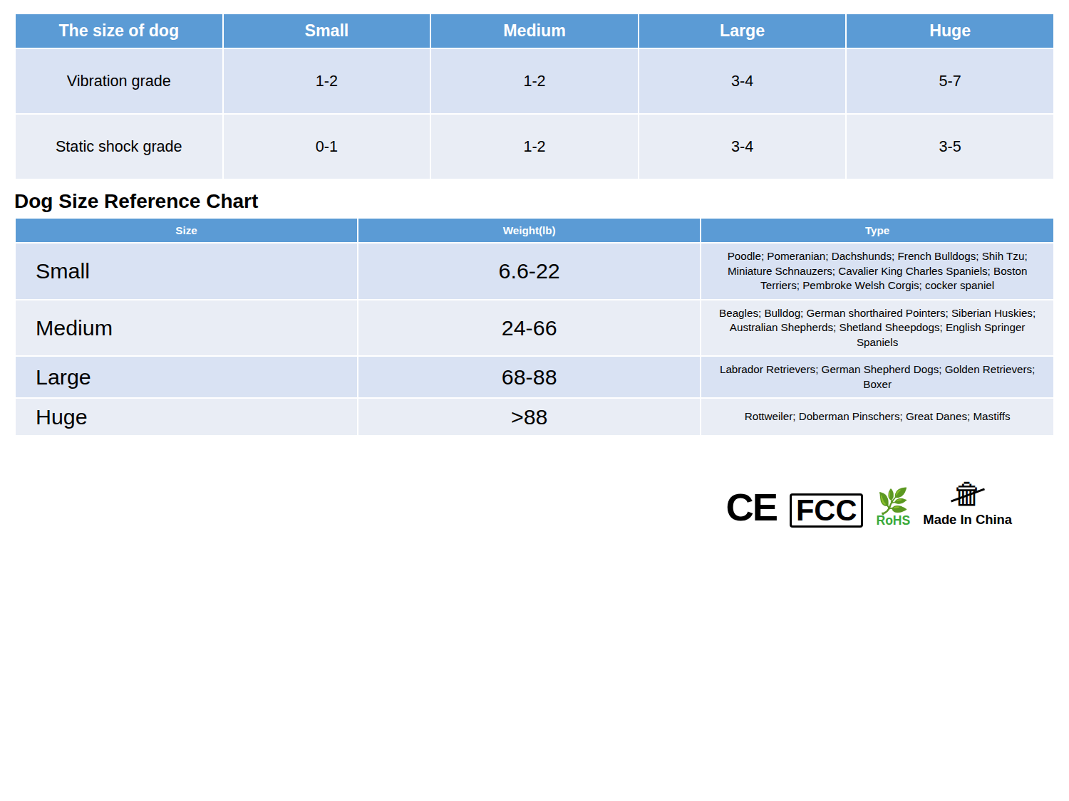| The size of dog | Small | Medium | Large | Huge |
| --- | --- | --- | --- | --- |
| Vibration grade | 1-2 | 1-2 | 3-4 | 5-7 |
| Static shock grade | 0-1 | 1-2 | 3-4 | 3-5 |
Dog Size Reference Chart
| Size | Weight(lb) | Type |
| --- | --- | --- |
| Small | 6.6-22 | Poodle; Pomeranian; Dachshunds; French Bulldogs; Shih Tzu; Miniature Schnauzers; Cavalier King Charles Spaniels; Boston Terriers; Pembroke Welsh Corgis; cocker spaniel |
| Medium | 24-66 | Beagles; Bulldog; German shorthaired Pointers; Siberian Huskies; Australian Shepherds; Shetland Sheepdogs; English Springer Spaniels |
| Large | 68-88 | Labrador Retrievers; German Shepherd Dogs; Golden Retrievers; Boxer |
| Huge | >88 | Rottweiler; Doberman Pinschers; Great Danes; Mastiffs |
CE
FCC
🌿 RoHS
🗑 Made In China